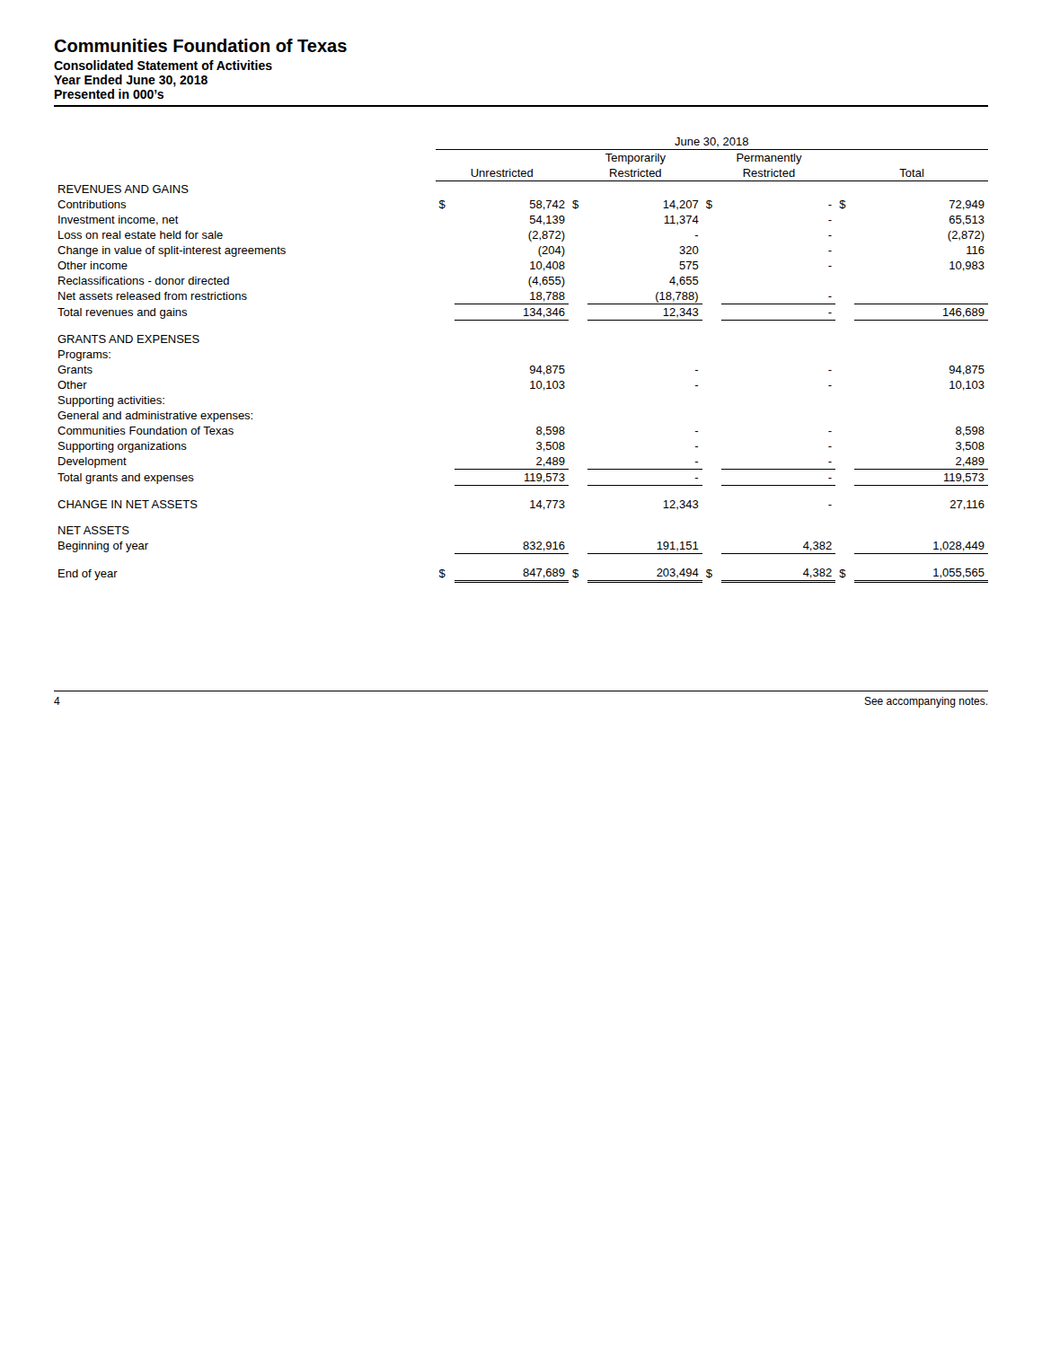Communities Foundation of Texas
Consolidated Statement of Activities
Year Ended June 30, 2018
Presented in 000’s
| | June 30, 2018 |
| | | Temporarily | Permanently | |
| | Unrestricted | Restricted | Restricted | Total |
| REVENUES AND GAINS | |
| Contributions | $ | 58,742 | $ | 14,207 | $ | - | $ | 72,949 |
| Investment income, net | | 54,139 | | 11,374 | | - | | 65,513 |
| Loss on real estate held for sale | | (2,872) | | - | | - | | (2,872) |
| Change in value of split-interest agreements | | (204) | | 320 | | - | | 116 |
| Other income | | 10,408 | | 575 | | - | | 10,983 |
| Reclassifications - donor directed | | (4,655) | | 4,655 | | | | |
| Net assets released from restrictions | | 18,788 | | (18,788) | | - | | |
| Total revenues and gains | | 134,346 | | 12,343 | | - | | 146,689 |
| GRANTS AND EXPENSES | |
| Programs: | |
| Grants | | 94,875 | | - | | - | | 94,875 |
| Other | | 10,103 | | - | | - | | 10,103 |
| Supporting activities: | |
| General and administrative expenses: | |
| Communities Foundation of Texas | | 8,598 | | - | | - | | 8,598 |
| Supporting organizations | | 3,508 | | - | | - | | 3,508 |
| Development | | 2,489 | | - | | - | | 2,489 |
| Total grants and expenses | | 119,573 | | - | | - | | 119,573 |
| CHANGE IN NET ASSETS | | 14,773 | | 12,343 | | - | | 27,116 |
| NET ASSETS | |
| Beginning of year | | 832,916 | | 191,151 | | 4,382 | | 1,028,449 |
| End of year | $ | 847,689 | $ | 203,494 | $ | 4,382 | $ | 1,055,565 |
4 See accompanying notes.